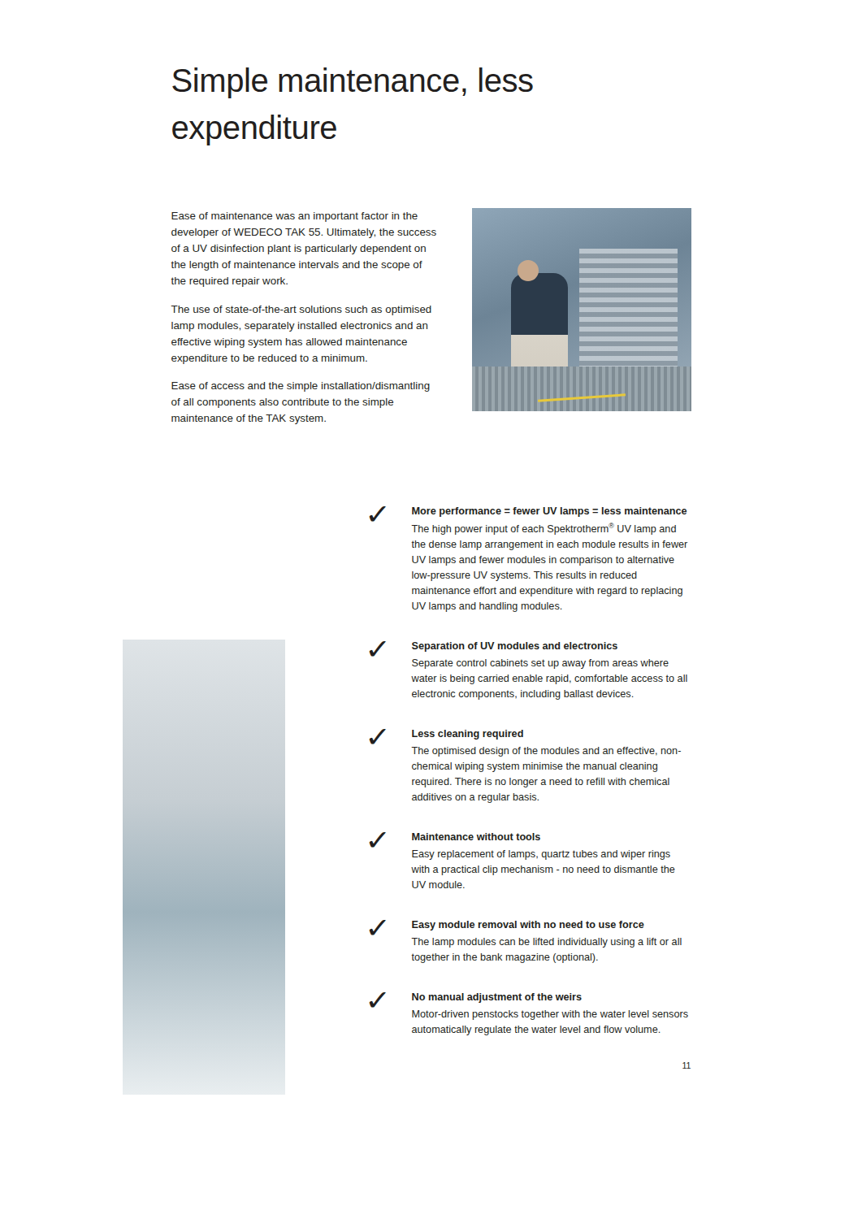Simple maintenance, less expenditure
Ease of maintenance was an important factor in the developer of WEDECO TAK 55. Ultimately, the success of a UV disinfection plant is particularly dependent on the length of maintenance intervals and the scope of the required repair work.
The use of state-of-the-art solutions such as optimised lamp modules, separately installed electronics and an effective wiping system has allowed maintenance expenditure to be reduced to a minimum.
Ease of access and the simple installation/dismantling of all components also contribute to the simple maintenance of the TAK system.
✓
More performance = fewer UV lamps = less maintenance The high power input of each Spektrotherm® UV lamp and the dense lamp arrangement in each module results in fewer UV lamps and fewer modules in comparison to alternative low-pressure UV systems. This results in reduced maintenance effort and expenditure with regard to replacing UV lamps and handling modules.
✓
Separation of UV modules and electronics Separate control cabinets set up away from areas where water is being carried enable rapid, comfortable access to all electronic components, including ballast devices.
✓
Less cleaning required The optimised design of the modules and an effective, non-chemical wiping system minimise the manual cleaning required. There is no longer a need to refill with chemical additives on a regular basis.
✓
Maintenance without tools Easy replacement of lamps, quartz tubes and wiper rings with a practical clip mechanism - no need to dismantle the UV module.
✓
Easy module removal with no need to use force The lamp modules can be lifted individually using a lift or all together in the bank magazine (optional).
✓
No manual adjustment of the weirs Motor-driven penstocks together with the water level sensors automatically regulate the water level and flow volume.
11